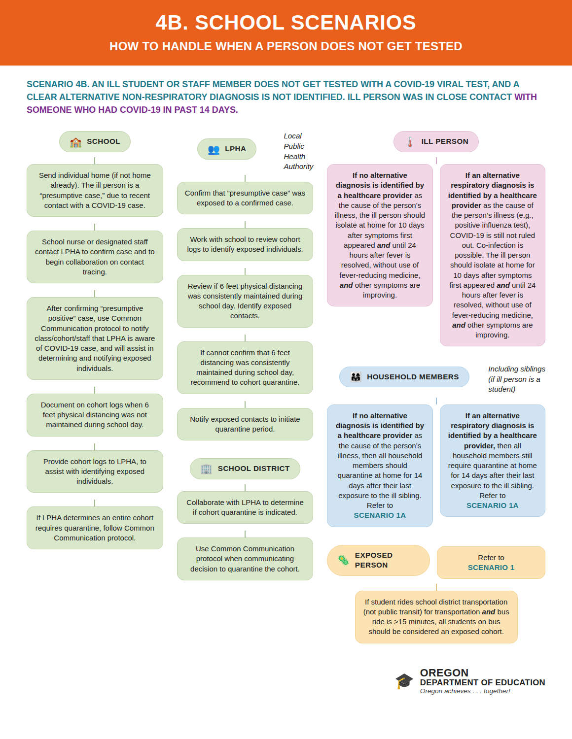4B. School Scenarios
How to Handle When a Person Does Not Get Tested
Scenario 4B. An ill student or staff member does not get tested with a COVID-19 viral test, and a clear alternative non-respiratory diagnosis is not identified. Ill person was in close contact with someone who had COVID-19 in past 14 days.
🏫 School
Send individual home (if not home already). The ill person is a “presumptive case,” due to recent contact with a COVID-19 case.
School nurse or designated staff contact LPHA to confirm case and to begin collaboration on contact tracing.
After confirming “presumptive positive” case, use Common Communication protocol to notify class/cohort/staff that LPHA is aware of COVID-19 case, and will assist in determining and notifying exposed individuals.
Document on cohort logs when 6 feet physical distancing was not maintained during school day.
Provide cohort logs to LPHA, to assist with identifying exposed individuals.
If LPHA determines an entire cohort requires quarantine, follow Common Communication protocol.
👥 LPHA
Local
Public
Health
Authority
Confirm that “presumptive case” was exposed to a confirmed case.
Work with school to review cohort logs to identify exposed individuals.
Review if 6 feet physical distancing was consistently maintained during school day. Identify exposed contacts.
If cannot confirm that 6 feet distancing was consistently maintained during school day, recommend to cohort quarantine.
Notify exposed contacts to initiate quarantine period.
🏢 School District
Collaborate with LPHA to determine if cohort quarantine is indicated.
Use Common Communication protocol when communicating decision to quarantine the cohort.
🌡️ Ill Person
If no alternative diagnosis is identified by a healthcare provider as the cause of the person’s illness, the ill person should isolate at home for 10 days after symptoms first appeared and until 24 hours after fever is resolved, without use of fever-reducing medicine, and other symptoms are improving.
If an alternative respiratory diagnosis is identified by a healthcare provider as the cause of the person’s illness (e.g., positive influenza test), COVID-19 is still not ruled out. Co-infection is possible. The ill person should isolate at home for 10 days after symptoms first appeared and until 24 hours after fever is resolved, without use of fever-reducing medicine, and other symptoms are improving.
👨‍👩‍👧 Household Members
Including siblings
(if ill person is a
student)
If no alternative diagnosis is identified by a healthcare provider as the cause of the person’s illness, then all household members should quarantine at home for 14 days after their last exposure to the ill sibling. Refer to
Scenario 1A
If an alternative respiratory diagnosis is identified by a healthcare provider, then all household members still require quarantine at home for 14 days after their last exposure to the ill sibling. Refer to
Scenario 1A
🦠 Exposed Person
Refer to
Scenario 1
If student rides school district transportation (not public transit) for transportation and bus ride is >15 minutes, all students on bus should be considered an exposed cohort.
🎓
OREGON
DEPARTMENT OF EDUCATION
Oregon achieves . . . together!